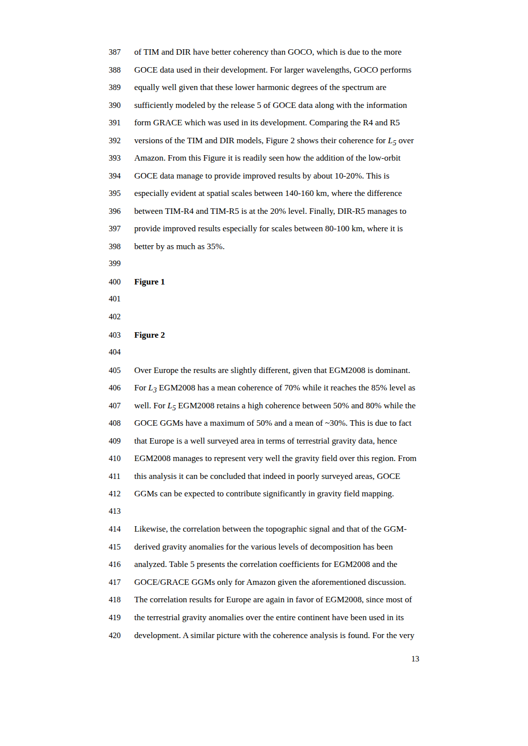387 of TIM and DIR have better coherency than GOCO, which is due to the more
388 GOCE data used in their development. For larger wavelengths, GOCO performs
389 equally well given that these lower harmonic degrees of the spectrum are
390 sufficiently modeled by the release 5 of GOCE data along with the information
391 form GRACE which was used in its development. Comparing the R4 and R5
392 versions of the TIM and DIR models, Figure 2 shows their coherence for L5 over
393 Amazon. From this Figure it is readily seen how the addition of the low-orbit
394 GOCE data manage to provide improved results by about 10-20%. This is
395 especially evident at spatial scales between 140-160 km, where the difference
396 between TIM-R4 and TIM-R5 is at the 20% level. Finally, DIR-R5 manages to
397 provide improved results especially for scales between 80-100 km, where it is
398 better by as much as 35%.
399
400 Figure 1
401
402
403 Figure 2
404
405 Over Europe the results are slightly different, given that EGM2008 is dominant.
406 For L3 EGM2008 has a mean coherence of 70% while it reaches the 85% level as
407 well. For L5 EGM2008 retains a high coherence between 50% and 80% while the
408 GOCE GGMs have a maximum of 50% and a mean of ~30%. This is due to fact
409 that Europe is a well surveyed area in terms of terrestrial gravity data, hence
410 EGM2008 manages to represent very well the gravity field over this region. From
411 this analysis it can be concluded that indeed in poorly surveyed areas, GOCE
412 GGMs can be expected to contribute significantly in gravity field mapping.
413
414 Likewise, the correlation between the topographic signal and that of the GGM-
415 derived gravity anomalies for the various levels of decomposition has been
416 analyzed. Table 5 presents the correlation coefficients for EGM2008 and the
417 GOCE/GRACE GGMs only for Amazon given the aforementioned discussion.
418 The correlation results for Europe are again in favor of EGM2008, since most of
419 the terrestrial gravity anomalies over the entire continent have been used in its
420 development. A similar picture with the coherence analysis is found. For the very
13